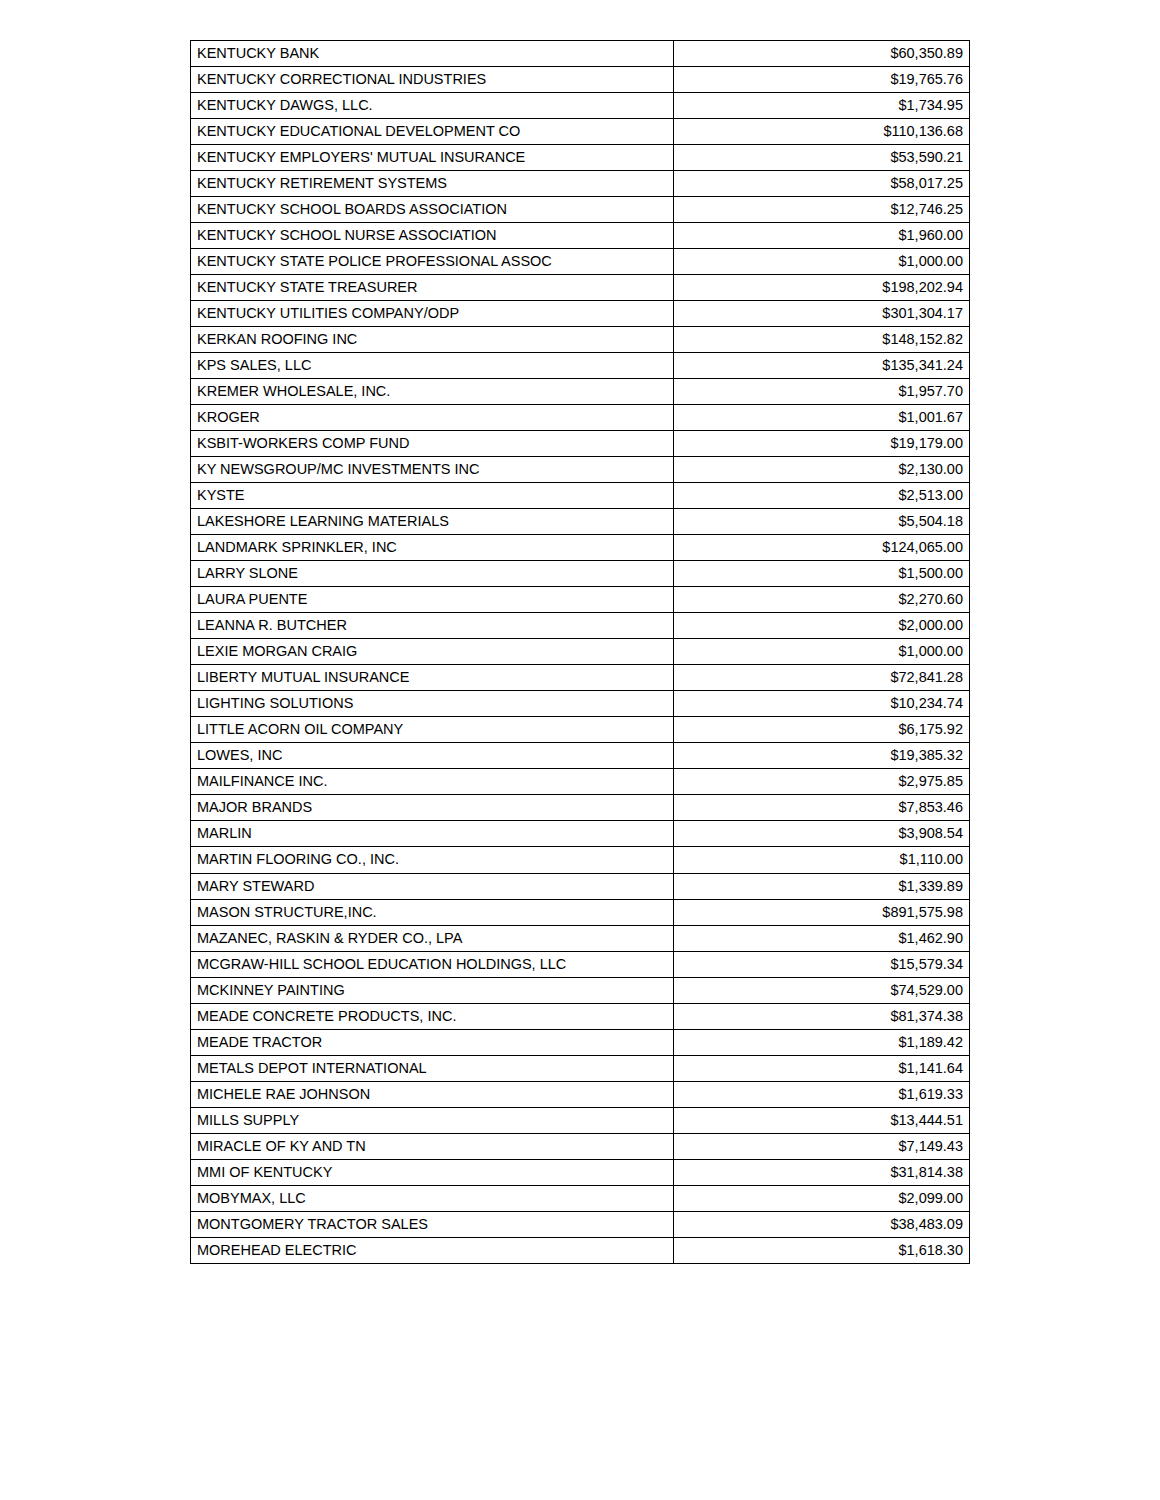| KENTUCKY BANK | $60,350.89 |
| KENTUCKY CORRECTIONAL INDUSTRIES | $19,765.76 |
| KENTUCKY DAWGS, LLC. | $1,734.95 |
| KENTUCKY EDUCATIONAL DEVELOPMENT CO | $110,136.68 |
| KENTUCKY EMPLOYERS' MUTUAL INSURANCE | $53,590.21 |
| KENTUCKY RETIREMENT SYSTEMS | $58,017.25 |
| KENTUCKY SCHOOL BOARDS ASSOCIATION | $12,746.25 |
| KENTUCKY SCHOOL NURSE ASSOCIATION | $1,960.00 |
| KENTUCKY STATE POLICE PROFESSIONAL ASSOC | $1,000.00 |
| KENTUCKY STATE TREASURER | $198,202.94 |
| KENTUCKY UTILITIES COMPANY/ODP | $301,304.17 |
| KERKAN ROOFING INC | $148,152.82 |
| KPS SALES, LLC | $135,341.24 |
| KREMER WHOLESALE, INC. | $1,957.70 |
| KROGER | $1,001.67 |
| KSBIT-WORKERS COMP FUND | $19,179.00 |
| KY NEWSGROUP/MC INVESTMENTS INC | $2,130.00 |
| KYSTE | $2,513.00 |
| LAKESHORE LEARNING MATERIALS | $5,504.18 |
| LANDMARK SPRINKLER, INC | $124,065.00 |
| LARRY SLONE | $1,500.00 |
| LAURA PUENTE | $2,270.60 |
| LEANNA R. BUTCHER | $2,000.00 |
| LEXIE MORGAN CRAIG | $1,000.00 |
| LIBERTY MUTUAL INSURANCE | $72,841.28 |
| LIGHTING SOLUTIONS | $10,234.74 |
| LITTLE ACORN OIL COMPANY | $6,175.92 |
| LOWES, INC | $19,385.32 |
| MAILFINANCE INC. | $2,975.85 |
| MAJOR BRANDS | $7,853.46 |
| MARLIN | $3,908.54 |
| MARTIN FLOORING CO., INC. | $1,110.00 |
| MARY STEWARD | $1,339.89 |
| MASON STRUCTURE,INC. | $891,575.98 |
| MAZANEC, RASKIN & RYDER CO., LPA | $1,462.90 |
| MCGRAW-HILL SCHOOL EDUCATION HOLDINGS, LLC | $15,579.34 |
| MCKINNEY PAINTING | $74,529.00 |
| MEADE CONCRETE PRODUCTS, INC. | $81,374.38 |
| MEADE TRACTOR | $1,189.42 |
| METALS DEPOT INTERNATIONAL | $1,141.64 |
| MICHELE RAE JOHNSON | $1,619.33 |
| MILLS SUPPLY | $13,444.51 |
| MIRACLE OF KY AND TN | $7,149.43 |
| MMI OF KENTUCKY | $31,814.38 |
| MOBYMAX, LLC | $2,099.00 |
| MONTGOMERY TRACTOR SALES | $38,483.09 |
| MOREHEAD ELECTRIC | $1,618.30 |